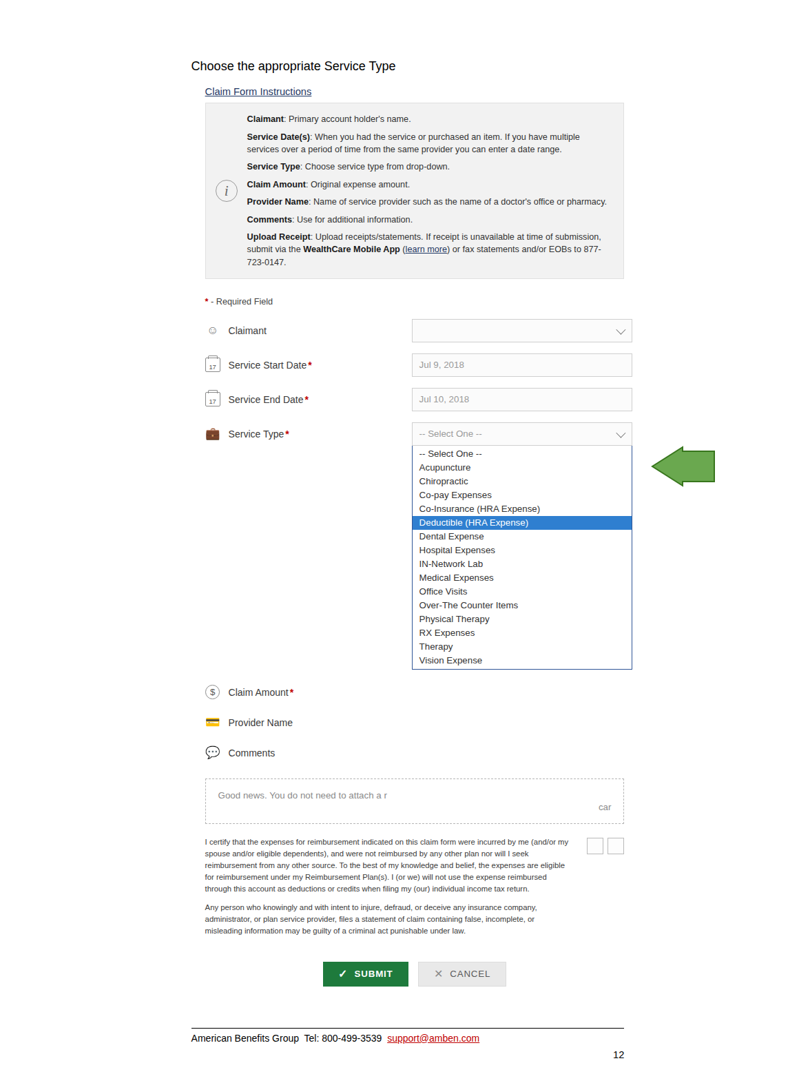Choose the appropriate Service Type
Claim Form Instructions
i
Claimant: Primary account holder's name.
Service Date(s): When you had the service or purchased an item. If you have multiple services over a period of time from the same provider you can enter a date range.
Service Type: Choose service type from drop-down.
Claim Amount: Original expense amount.
Provider Name: Name of service provider such as the name of a doctor's office or pharmacy.
Comments: Use for additional information.
Upload Receipt: Upload receipts/statements. If receipt is unavailable at time of submission, submit via the WealthCare Mobile App (learn more) or fax statements and/or EOBs to 877-723-0147.
* - Required Field
☺ Claimant
17 Service Start Date*
Jul 9, 2018
17 Service End Date*
Jul 10, 2018
💼 Service Type*
-- Select One --
-- Select One --
Acupuncture
Chiropractic
Co-pay Expenses
Co-Insurance (HRA Expense)
Deductible (HRA Expense)
Dental Expense
Hospital Expenses
IN-Network Lab
Medical Expenses
Office Visits
Over-The Counter Items
Physical Therapy
RX Expenses
Therapy
Vision Expense
$ Claim Amount*
💳 Provider Name
💬 Comments
Good news. You do not need to attach a r
car
I certify that the expenses for reimbursement indicated on this claim form were incurred by me (and/or my spouse and/or eligible dependents), and were not reimbursed by any other plan nor will I seek reimbursement from any other source. To the best of my knowledge and belief, the expenses are eligible for reimbursement under my Reimbursement Plan(s). I (or we) will not use the expense reimbursed through this account as deductions or credits when filing my (our) individual income tax return.
Any person who knowingly and with intent to injure, defraud, or deceive any insurance company, administrator, or plan service provider, files a statement of claim containing false, incomplete, or misleading information may be guilty of a criminal act punishable under law.
✓ SUBMIT
✕ CANCEL
American Benefits Group Tel: 800-499-3539 support@amben.com
12